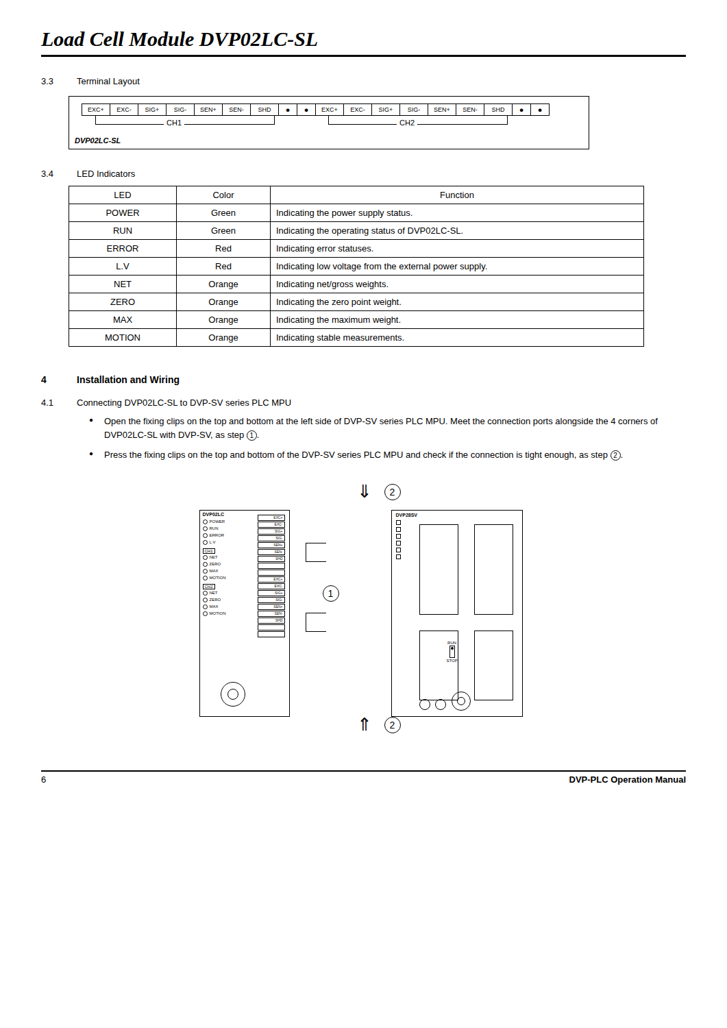Load Cell Module DVP02LC-SL
3.3 Terminal Layout
| EXC+ | EXC- | SIG+ | SIG- | SEN+ | SEN- | SHD | ● | ● | EXC+ | EXC- | SIG+ | SIG- | SEN+ | SEN- | SHD | ● | ● |
CH1
CH2
DVP02LC-SL
3.4 LED Indicators
| LED | Color | Function |
| --- | --- | --- |
| POWER | Green | Indicating the power supply status. |
| RUN | Green | Indicating the operating status of DVP02LC-SL. |
| ERROR | Red | Indicating error statuses. |
| L.V | Red | Indicating low voltage from the external power supply. |
| NET | Orange | Indicating net/gross weights. |
| ZERO | Orange | Indicating the zero point weight. |
| MAX | Orange | Indicating the maximum weight. |
| MOTION | Orange | Indicating stable measurements. |
4 Installation and Wiring
4.1 Connecting DVP02LC-SL to DVP-SV series PLC MPU
Open the fixing clips on the top and bottom at the left side of DVP-SV series PLC MPU. Meet the connection ports alongside the 4 corners of DVP02LC-SL with DVP-SV, as step 1.
Press the fixing clips on the top and bottom of the DVP-SV series PLC MPU and check if the connection is tight enough, as step 2.
⇓
2
DVP02LC
POWER
RUN
ERROR
L.V
CH1
NET
ZERO
MAX
MOTION
CH2
NET
ZERO
MAX
MOTION
EXC+
EXC-
SIG+
SIG-
SEN+
SEN-
SHD
EXC+
EXC-
SIG+
SIG-
SEN+
SEN-
SHD
1
DVP28SV
RUN
STOP
⇑
2
6
DVP-PLC Operation Manual